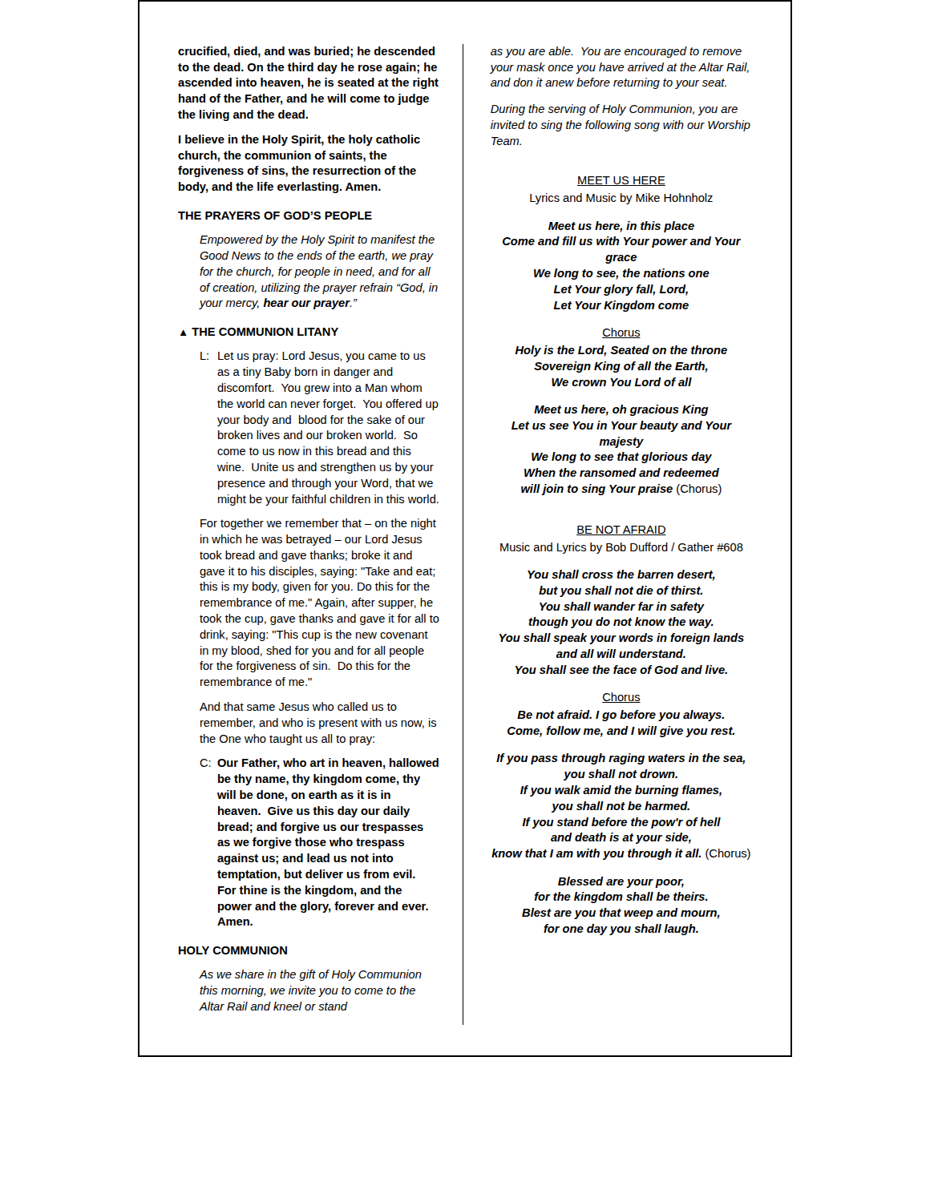crucified, died, and was buried; he descended to the dead. On the third day he rose again; he ascended into heaven, he is seated at the right hand of the Father, and he will come to judge the living and the dead.
I believe in the Holy Spirit, the holy catholic church, the communion of saints, the forgiveness of sins, the resurrection of the body, and the life everlasting. Amen.
The Prayers of God’s People
Empowered by the Holy Spirit to manifest the Good News to the ends of the earth, we pray for the church, for people in need, and for all of creation, utilizing the prayer refrain “God, in your mercy, hear our prayer.”
▲ The Communion Litany
L:
Let us pray: Lord Jesus, you came to us as a tiny Baby born in danger and discomfort. You grew into a Man whom the world can never forget. You offered up your body and blood for the sake of our broken lives and our broken world. So come to us now in this bread and this wine. Unite us and strengthen us by your presence and through your Word, that we might be your faithful children in this world.
For together we remember that – on the night in which he was betrayed – our Lord Jesus took bread and gave thanks; broke it and gave it to his disciples, saying: "Take and eat; this is my body, given for you. Do this for the remembrance of me." Again, after supper, he took the cup, gave thanks and gave it for all to drink, saying: "This cup is the new covenant in my blood, shed for you and for all people for the forgiveness of sin. Do this for the remembrance of me."
And that same Jesus who called us to remember, and who is present with us now, is the One who taught us all to pray:
C:
Our Father, who art in heaven, hallowed be thy name, thy kingdom come, thy will be done, on earth as it is in heaven. Give us this day our daily bread; and forgive us our trespasses as we forgive those who trespass against us; and lead us not into temptation, but deliver us from evil. For thine is the kingdom, and the power and the glory, forever and ever. Amen.
Holy Communion
As we share in the gift of Holy Communion this morning, we invite you to come to the Altar Rail and kneel or stand
as you are able. You are encouraged to remove your mask once you have arrived at the Altar Rail, and don it anew before returning to your seat.
During the serving of Holy Communion, you are invited to sing the following song with our Worship Team.
MEET US HERE
Lyrics and Music by Mike Hohnholz
Meet us here, in this place
Come and fill us with Your power and Your grace
We long to see, the nations one
Let Your glory fall, Lord,
Let Your Kingdom come
Chorus
Holy is the Lord, Seated on the throne
Sovereign King of all the Earth,
We crown You Lord of all
Meet us here, oh gracious King
Let us see You in Your beauty and Your majesty
We long to see that glorious day
When the ransomed and redeemed
will join to sing Your praise (Chorus)
BE NOT AFRAID
Music and Lyrics by Bob Dufford / Gather #608
You shall cross the barren desert,
but you shall not die of thirst.
You shall wander far in safety
though you do not know the way.
You shall speak your words in foreign lands
and all will understand.
You shall see the face of God and live.
Chorus
Be not afraid. I go before you always.
Come, follow me, and I will give you rest.
If you pass through raging waters in the sea,
you shall not drown.
If you walk amid the burning flames,
you shall not be harmed.
If you stand before the pow'r of hell
and death is at your side,
know that I am with you through it all. (Chorus)
Blessed are your poor,
for the kingdom shall be theirs.
Blest are you that weep and mourn,
for one day you shall laugh.